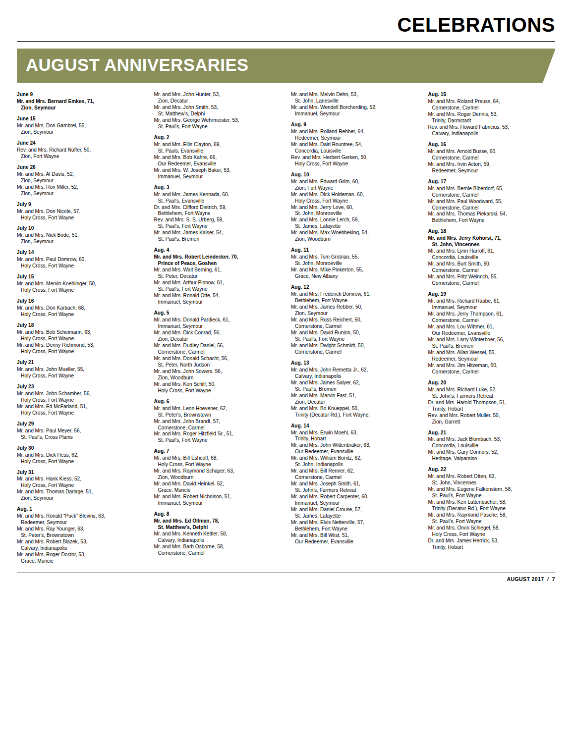CELEBRATIONS
AUGUST ANNIVERSARIES
June 9
Mr. and Mrs. Bernard Emkes, 71,Zion, Seymour
June 15
Mr. and Mrs. Don Gambrel, 55,Zion, Seymour
June 24
Rev. and Mrs. Richard Nuffer, 50,Zion, Fort Wayne
June 26
Mr. and Mrs. Al Davis, 52,Zion, Seymour
Mr. and Mrs. Ron Miller, 52,Zion, Seymour
July 9
Mr. and Mrs. Don Nicole, 57,Holy Cross, Fort Wayne
July 10
Mr. and Mrs. Nick Bode, 51,Zion, Seymour
July 14
Mr. and Mrs. Paul Domrow, 60,Holy Cross, Fort Wayne
July 15
Mr. and Mrs. Mervin Koehlinger, 50,Holy Cross, Fort Wayne
July 16
Mr. and Mrs. Don Karbach, 68,Holy Cross, Fort Wayne
July 18
Mr. and Mrs. Bob Scheimann, 63,Holy Cross, Fort Wayne
Mr. and Mrs. Denny Richmond, 53,Holy Cross, Fort Wayne
July 21
Mr. and Mrs. John Mueller, 55,Holy Cross, Fort Wayne
July 23
Mr. and Mrs. John Schamber, 56,Holy Cross, Fort Wayne
Mr. and Mrs. Ed McFarland, 51,Holy Cross, Fort Wayne
July 29
Mr. and Mrs. Paul Meyer, 56,St. Paul's, Cross Plains
July 30
Mr. and Mrs. Dick Hess, 62,Holy Cross, Fort Wayne
July 31
Mr. and Mrs. Hank Kiess, 52,Holy Cross, Fort Wayne
Mr. and Mrs. Thomas Darlage, 51,Zion, Seymour
Aug. 1
Mr. and Mrs. Ronald “Puck” Blevins, 63,Redeemer, Seymour
Mr. and Mrs. Ray Younger, 63,St. Peter's, Brownstown
Mr. and Mrs. Robert Blazek, 53,Calvary, Indianapolis
Mr. and Mrs. Roger Doctor, 53,Grace, Muncie
Mr. and Mrs. John Hunter, 53,Zion, Decatur
Mr. and Mrs. John Smith, 53,St. Matthew's, Delphi
Mr. and Mrs. George Wehrmeister, 53,St. Paul's, Fort Wayne
Aug. 2
Mr. and Mrs. Ellis Clayton, 69,St. Pauls, Evansville
Mr. and Mrs. Bob Kahre, 66,Our Redeemer, Evansville
Mr. and Mrs. W. Joseph Baker, 53,Immanuel, Seymour
Aug. 3
Mr. and Mrs. James Kennada, 60,St. Paul's, Evansville
Dr. and Mrs. Clifford Dietrich, 59,Bethlehem, Fort Wayne
Rev. and Mrs. S. S. Urberg, 59,St. Paul's, Fort Wayne
Mr. and Mrs. James Kaiser, 54,St. Paul's, Bremen
Aug. 4
Mr. and Mrs. Robert Leindecker, 70,Prince of Peace, Goshen
Mr. and Mrs. Walt Berning, 61,St. Peter, Decatur
Mr. and Mrs. Arthur Pinnow, 61,St. Paul's, Fort Wayne
Mr. and Mrs. Ronald Otte, 54,Immanuel, Seymour
Aug. 5
Mr. and Mrs. Donald Pardieck, 61,Immanuel, Seymour
Mr. and Mrs. Dick Conrad, 56,Zion, Decatur
Mr. and Mrs. Dudley Daniel, 56,Cornerstone, Carmel
Mr. and Mrs. Donald Schacht, 56,St. Peter, North Judson
Mr. and Mrs. John Sowers, 56,Zion, Woodburn
Mr. and Mrs. Ken Schilf, 50,Holy Cross, Fort Wayne
Aug. 6
Mr. and Mrs. Leon Hoevener, 62,St. Peter's, Brownstown
Mr. and Mrs. John Brandt, 57,Cornerstone, Carmel
Mr. and Mrs. Roger Hitzfield Sr., 51,St. Paul's, Fort Wayne
Aug. 7
Mr. and Mrs. Bill Eshcoff, 68,Holy Cross, Fort Wayne
Mr. and Mrs. Raymond Schaper, 63,Zion, Woodburn
Mr. and Mrs. David Heinkel, 52,Grace, Muncie
Mr. and Mrs. Robert Nicholson, 51,Immanuel, Seymour
Aug. 8
Mr. and Mrs. Ed Ollman, 78,St. Matthew's, Delphi
Mr. and Mrs. Kenneth Kettler, 58,Calvary, Indianapolis
Mr. and Mrs. Barb Osborne, 58,Cornerstone, Carmel
Mr. and Mrs. Melvin Dehn, 53,St. John, Lanesville
Mr. and Mrs. Wendell Borcherding, 52,Immanuel, Seymour
Aug. 9
Mr. and Mrs. Rolland Rebber, 64,Redeemer, Seymour
Mr. and Mrs. Dairl Rountree, 54,Concordia, Louisville
Rev. and Mrs. Herbert Gerken, 50,Holy Cross, Fort Wayne
Aug. 10
Mr. and Mrs. Edward Grim, 60,Zion, Fort Wayne
Mr. and Mrs. Dick Holdeman, 60,Holy Cross, Fort Wayne
Mr. and Mrs. Jerry Love, 60,St. John, Monroeville
Mr. and Mrs. Lonnie Lerch, 59,St. James, Lafayette
Mr. and Mrs. Max Woebbeking, 54,Zion, Woodburn
Aug. 11
Mr. and Mrs. Tom Grotrian, 55,St. John, Monroeville
Mr. and Mrs. Mike Pinkerton, 55,Grace, New Albany
Aug. 12
Mr. and Mrs. Frederick Domrow, 61,Bethlehem, Fort Wayne
Mr. and Mrs. James Rebber, 50,Zion, Seymour
Mr. and Mrs. Russ Reichert, 50,Cornerstone, Carmel
Mr. and Mrs. David Runion, 50,St. Paul's, Fort Wayne
Mr. and Mrs. Dwight Schmidt, 50,Cornerstone, Carmel
Aug. 13
Mr. and Mrs. John Remetta Jr., 62,Calvary, Indianapolis
Mr. and Mrs. James Salyer, 62,St. Paul's, Bremen
Mr. and Mrs. Marvin Fast, 51,Zion, Decatur
Mr. and Mrs. Bo Knueppel, 50,Trinity (Decatur Rd.), Fort Wayne.
Aug. 14
Mr. and Mrs. Erwin Moehl, 63,Trinity, Hobart
Mr. and Mrs. John Wittenbraker, 63,Our Redeemer, Evansville
Mr. and Mrs. William Bonitz, 62,St. John, Indianapolis
Mr. and Mrs. Bill Renner, 62,Cornerstone, Carmel
Mr. and Mrs. Joseph Smith, 61,St. John's, Farmers Retreat
Mr. and Mrs. Robert Carpenter, 60,Immanuel, Seymour
Mr. and Mrs. Daniel Crouse, 57,St. James, Lafayette
Mr. and Mrs. Elvis Netterville, 57,Bethlehem, Fort Wayne
Mr. and Mrs. Bill Wiist, 51,Our Redeemer, Evansville
Aug. 15
Mr. and Mrs. Roland Preuss, 64,Cornerstone, Carmel
Mr. and Mrs. Roger Dennis, 53,Trinity, Darmstadt
Rev. and Mrs. Howard Fabricius, 53,Calvary, Indianapolis
Aug. 16
Mr. and Mrs. Arnold Busse, 60,Cornerstone, Carmel
Mr. and Mrs. Irvin Acton, 59,Redeemer, Seymour
Aug. 17
Mr. and Mrs. Bernie Biberdorf, 65,Cornerstone, Carmel
Mr. and Mrs. Paul Woodward, 55,Cornerstone, Carmel
Mr. and Mrs. Thomas Piekarski, 54,Bethlehem, Fort Wayne
Aug. 18
Mr. and Mrs. Jerry Kohorst, 71,St. John, Vincennes
Mr. and Mrs. Lynn Harroff, 61,Concordia, Louisville
Mr. and Mrs. Burt Smith, 60,Cornerstone, Carmel
Mr. and Mrs. Fritz Weinrich, 55,Cornerstone, Carmel
Aug. 19
Mr. and Mrs. Richard Raabe, 61,Immanuel, Seymour
Mr. and Mrs. Jerry Thompson, 61,Cornerstone, Carmel
Mr. and Mrs. Lou Wittmer, 61,Our Redeemer, Evansville
Mr. and Mrs. Larry Winterboer, 56,St. Paul's, Bremen
Mr. and Mrs. Allan Wessel, 55,Redeemer, Seymour
Mr. and Mrs. Jim Hitzeman, 50,Cornerstone, Carmel
Aug. 20
Mr. and Mrs. Richard Luke, 52,St. John's, Farmers Retreat
Dr. and Mrs. Harold Thompson, 51,Trinity, Hobart
Rev. and Mrs. Robert Muller, 50,Zion, Garrett
Aug. 21
Mr. and Mrs. Jack Blombach, 53,Concordia, Louisville
Mr. and Mrs. Gary Connors, 52,Heritage, Valparaiso
Aug. 22
Mr. and Mrs. Robert Otten, 63,St. John, Vincennes
Mr. and Mrs. Eugene Falkenstern, 58,St. Paul's, Fort Wayne
Mr. and Mrs. Ken Luttenbacher, 58,Trinity (Decatur Rd.), Fort Wayne
Mr. and Mrs. Raymond Pasche, 58,St. Paul's, Fort Wayne
Mr. and Mrs. Orvin Schlegel, 58,Holy Cross, Fort Wayne
Dr. and Mrs. James Herrick, 53,Trinity, Hobart
AUGUST 2017 / 7